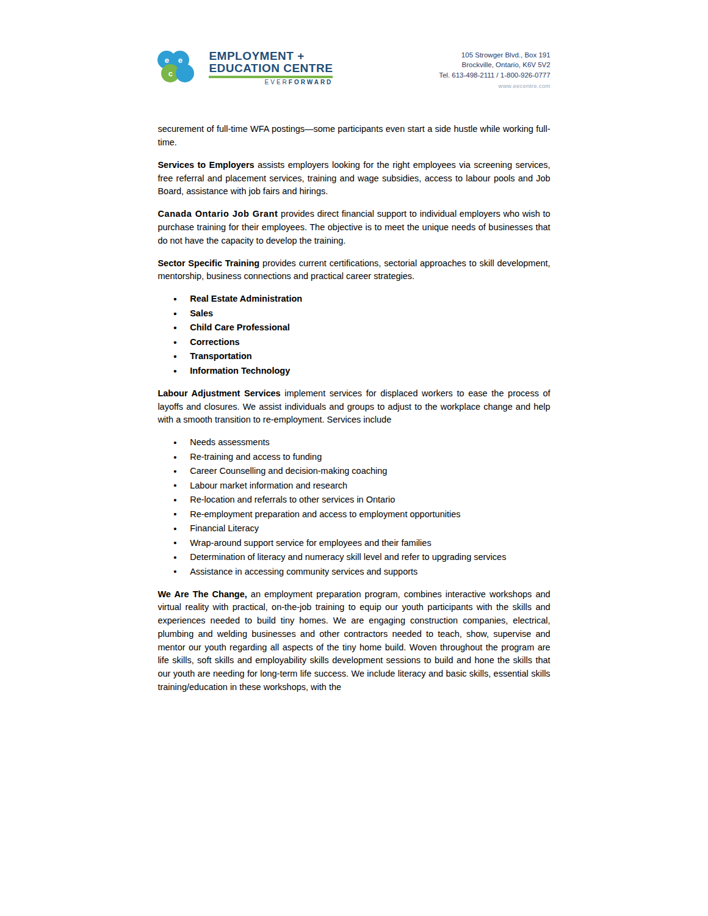e
e
c
EMPLOYMENT +
EDUCATION CENTRE
EVERFORWARD
105 Strowger Blvd., Box 191
Brockville, Ontario, K6V 5V2
Tel. 613-498-2111 / 1-800-926-0777
www.eecentre.com
securement of full-time WFA postings—some participants even start a side hustle while working full-time.
Services to Employers assists employers looking for the right employees via screening services, free referral and placement services, training and wage subsidies, access to labour pools and Job Board, assistance with job fairs and hirings.
Canada Ontario Job Grant provides direct financial support to individual employers who wish to purchase training for their employees. The objective is to meet the unique needs of businesses that do not have the capacity to develop the training.
Sector Specific Training provides current certifications, sectorial approaches to skill development, mentorship, business connections and practical career strategies.
Real Estate Administration
Sales
Child Care Professional
Corrections
Transportation
Information Technology
Labour Adjustment Services implement services for displaced workers to ease the process of layoffs and closures. We assist individuals and groups to adjust to the workplace change and help with a smooth transition to re-employment. Services include
Needs assessments
Re-training and access to funding
Career Counselling and decision-making coaching
Labour market information and research
Re-location and referrals to other services in Ontario
Re-employment preparation and access to employment opportunities
Financial Literacy
Wrap-around support service for employees and their families
Determination of literacy and numeracy skill level and refer to upgrading services
Assistance in accessing community services and supports
We Are The Change, an employment preparation program, combines interactive workshops and virtual reality with practical, on-the-job training to equip our youth participants with the skills and experiences needed to build tiny homes. We are engaging construction companies, electrical, plumbing and welding businesses and other contractors needed to teach, show, supervise and mentor our youth regarding all aspects of the tiny home build. Woven throughout the program are life skills, soft skills and employability skills development sessions to build and hone the skills that our youth are needing for long-term life success. We include literacy and basic skills, essential skills training/education in these workshops, with the